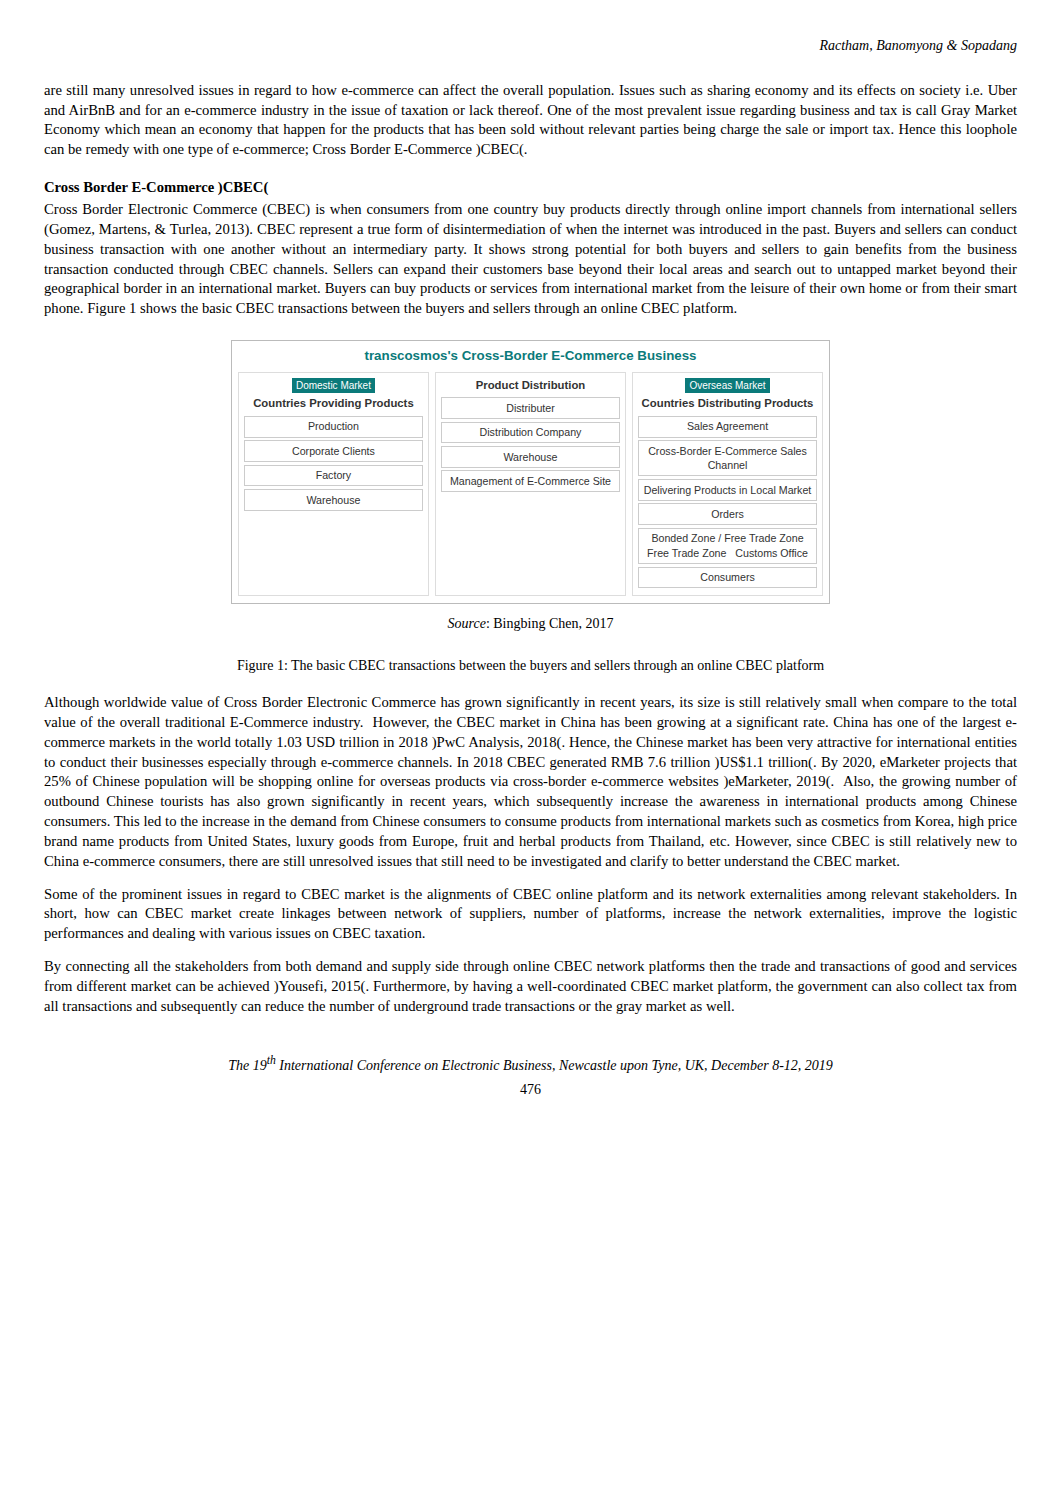Ractham, Banomyong & Sopadang
are still many unresolved issues in regard to how e-commerce can affect the overall population. Issues such as sharing economy and its effects on society i.e. Uber and AirBnB and for an e-commerce industry in the issue of taxation or lack thereof. One of the most prevalent issue regarding business and tax is call Gray Market Economy which mean an economy that happen for the products that has been sold without relevant parties being charge the sale or import tax. Hence this loophole can be remedy with one type of e-commerce; Cross Border E-Commerce )CBEC(.
Cross Border E-Commerce )CBEC(
Cross Border Electronic Commerce (CBEC) is when consumers from one country buy products directly through online import channels from international sellers (Gomez, Martens, & Turlea, 2013). CBEC represent a true form of disintermediation of when the internet was introduced in the past. Buyers and sellers can conduct business transaction with one another without an intermediary party. It shows strong potential for both buyers and sellers to gain benefits from the business transaction conducted through CBEC channels. Sellers can expand their customers base beyond their local areas and search out to untapped market beyond their geographical border in an international market. Buyers can buy products or services from international market from the leisure of their own home or from their smart phone. Figure 1 shows the basic CBEC transactions between the buyers and sellers through an online CBEC platform.
transcosmos's Cross-Border E-Commerce Business
Domestic Market
Countries Providing Products
Production
Corporate Clients
Factory
Warehouse
Product Distribution
Distributer
Distribution Company
Warehouse
Management of E-Commerce Site
Overseas Market
Countries Distributing Products
Sales Agreement
Cross-Border E-Commerce Sales Channel
Delivering Products in Local Market
Orders
Bonded Zone / Free Trade Zone
Free Trade Zone Customs Office
Consumers
Source: Bingbing Chen, 2017
Figure 1: The basic CBEC transactions between the buyers and sellers through an online CBEC platform
Although worldwide value of Cross Border Electronic Commerce has grown significantly in recent years, its size is still relatively small when compare to the total value of the overall traditional E-Commerce industry. However, the CBEC market in China has been growing at a significant rate. China has one of the largest e-commerce markets in the world totally 1.03 USD trillion in 2018 )PwC Analysis, 2018(. Hence, the Chinese market has been very attractive for international entities to conduct their businesses especially through e-commerce channels. In 2018 CBEC generated RMB 7.6 trillion )US$1.1 trillion(. By 2020, eMarketer projects that 25% of Chinese population will be shopping online for overseas products via cross-border e-commerce websites )eMarketer, 2019(. Also, the growing number of outbound Chinese tourists has also grown significantly in recent years, which subsequently increase the awareness in international products among Chinese consumers. This led to the increase in the demand from Chinese consumers to consume products from international markets such as cosmetics from Korea, high price brand name products from United States, luxury goods from Europe, fruit and herbal products from Thailand, etc. However, since CBEC is still relatively new to China e-commerce consumers, there are still unresolved issues that still need to be investigated and clarify to better understand the CBEC market.
Some of the prominent issues in regard to CBEC market is the alignments of CBEC online platform and its network externalities among relevant stakeholders. In short, how can CBEC market create linkages between network of suppliers, number of platforms, increase the network externalities, improve the logistic performances and dealing with various issues on CBEC taxation.
By connecting all the stakeholders from both demand and supply side through online CBEC network platforms then the trade and transactions of good and services from different market can be achieved )Yousefi, 2015(. Furthermore, by having a well-coordinated CBEC market platform, the government can also collect tax from all transactions and subsequently can reduce the number of underground trade transactions or the gray market as well.
The 19th International Conference on Electronic Business, Newcastle upon Tyne, UK, December 8-12, 2019
476